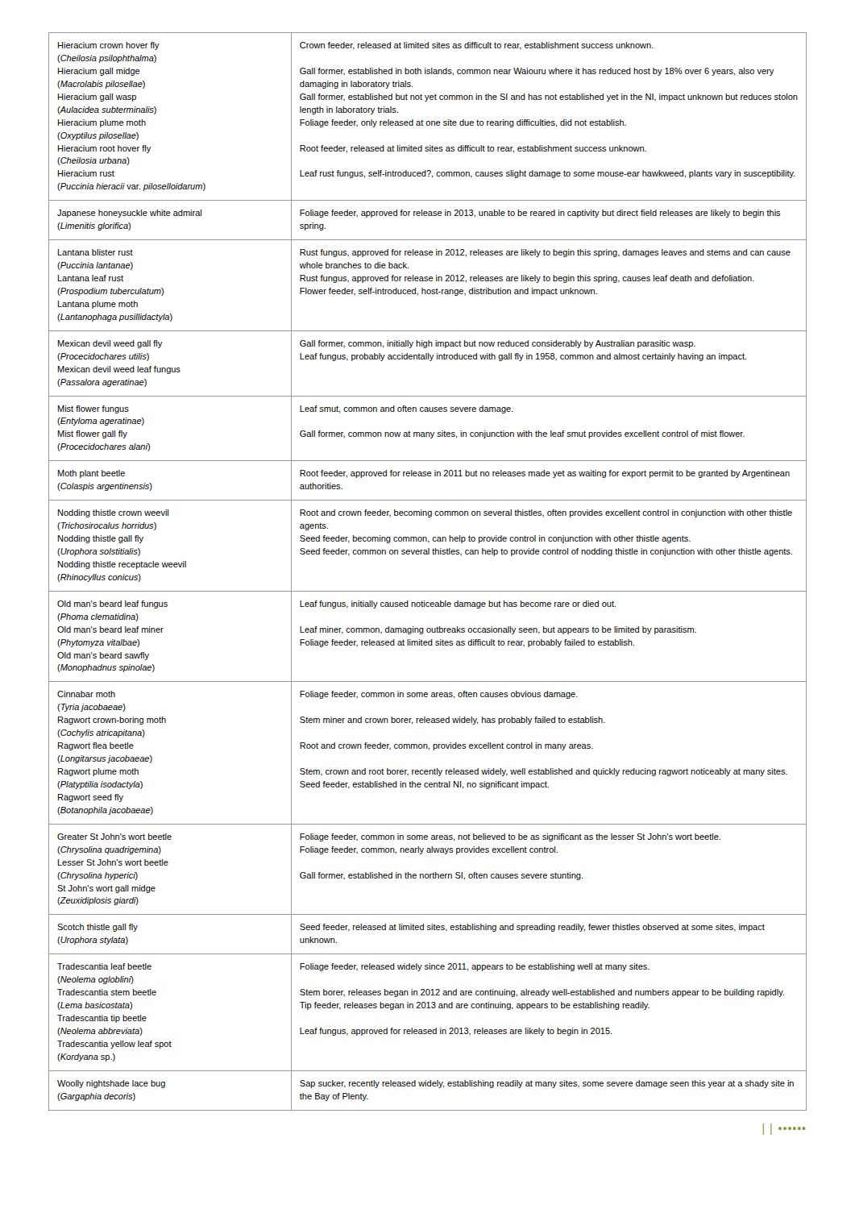| Hieracium crown hover fly ( Cheilosia psilophthalma ) Hieracium gall midge ( Macrolabis pilosellae ) Hieracium gall wasp ( Aulacidea subterminalis ) Hieracium plume moth ( Oxyptilus pilosellae ) Hieracium root hover fly ( Cheilosia urbana ) Hieracium rust ( Puccinia hieracii var. piloselloidarum ) | Crown feeder, released at limited sites as difficult to rear, establishment success unknown. Gall former, established in both islands, common near Waiouru where it has reduced host by 18% over 6 years, also very damaging in laboratory trials. Gall former, established but not yet common in the SI and has not established yet in the NI, impact unknown but reduces stolon length in laboratory trials. Foliage feeder, only released at one site due to rearing difficulties, did not establish. Root feeder, released at limited sites as difficult to rear, establishment success unknown. Leaf rust fungus, self-introduced?, common, causes slight damage to some mouse-ear hawkweed, plants vary in susceptibility. |
| Japanese honeysuckle white admiral ( Limenitis glorifica ) | Foliage feeder, approved for release in 2013, unable to be reared in captivity but direct field releases are likely to begin this spring. |
| Lantana blister rust ( Puccinia lantanae ) Lantana leaf rust ( Prospodium tuberculatum ) Lantana plume moth ( Lantanophaga pusillidactyla ) | Rust fungus, approved for release in 2012, releases are likely to begin this spring, damages leaves and stems and can cause whole branches to die back. Rust fungus, approved for release in 2012, releases are likely to begin this spring, causes leaf death and defoliation. Flower feeder, self-introduced, host-range, distribution and impact unknown. |
| Mexican devil weed gall fly ( Procecidochares utilis ) Mexican devil weed leaf fungus ( Passalora ageratinae ) | Gall former, common, initially high impact but now reduced considerably by Australian parasitic wasp. Leaf fungus, probably accidentally introduced with gall fly in 1958, common and almost certainly having an impact. |
| Mist flower fungus ( Entyloma ageratinae ) Mist flower gall fly ( Procecidochares alani ) | Leaf smut, common and often causes severe damage. Gall former, common now at many sites, in conjunction with the leaf smut provides excellent control of mist flower. |
| Moth plant beetle ( Colaspis argentinensis ) | Root feeder, approved for release in 2011 but no releases made yet as waiting for export permit to be granted by Argentinean authorities. |
| Nodding thistle crown weevil ( Trichosirocalus horridus ) Nodding thistle gall fly ( Urophora solstitialis ) Nodding thistle receptacle weevil ( Rhinocyllus conicus ) | Root and crown feeder, becoming common on several thistles, often provides excellent control in conjunction with other thistle agents. Seed feeder, becoming common, can help to provide control in conjunction with other thistle agents. Seed feeder, common on several thistles, can help to provide control of nodding thistle in conjunction with other thistle agents. |
| Old man's beard leaf fungus ( Phoma clematidina ) Old man's beard leaf miner ( Phytomyza vitalbae ) Old man's beard sawfly ( Monophadnus spinolae ) | Leaf fungus, initially caused noticeable damage but has become rare or died out. Leaf miner, common, damaging outbreaks occasionally seen, but appears to be limited by parasitism. Foliage feeder, released at limited sites as difficult to rear, probably failed to establish. |
| Cinnabar moth ( Tyria jacobaeae ) Ragwort crown-boring moth ( Cochylis atricapitana ) Ragwort flea beetle ( Longitarsus jacobaeae ) Ragwort plume moth ( Platyptilia isodactyla ) Ragwort seed fly ( Botanophila jacobaeae ) | Foliage feeder, common in some areas, often causes obvious damage. Stem miner and crown borer, released widely, has probably failed to establish. Root and crown feeder, common, provides excellent control in many areas. Stem, crown and root borer, recently released widely, well established and quickly reducing ragwort noticeably at many sites. Seed feeder, established in the central NI, no significant impact. |
| Greater St John's wort beetle ( Chrysolina quadrigemina ) Lesser St John's wort beetle ( Chrysolina hyperici ) St John's wort gall midge ( Zeuxidiplosis giardi ) | Foliage feeder, common in some areas, not believed to be as significant as the lesser St John's wort beetle. Foliage feeder, common, nearly always provides excellent control. Gall former, established in the northern SI, often causes severe stunting. |
| Scotch thistle gall fly ( Urophora stylata ) | Seed feeder, released at limited sites, establishing and spreading readily, fewer thistles observed at some sites, impact unknown. |
| Tradescantia leaf beetle ( Neolema ogloblini ) Tradescantia stem beetle ( Lema basicostata ) Tradescantia tip beetle ( Neolema abbreviata ) Tradescantia yellow leaf spot ( Kordyana sp.) | Foliage feeder, released widely since 2011, appears to be establishing well at many sites. Stem borer, releases began in 2012 and are continuing, already well-established and numbers appear to be building rapidly. Tip feeder, releases began in 2013 and are continuing, appears to be establishing readily. Leaf fungus, approved for released in 2013, releases are likely to begin in 2015. |
| Woolly nightshade lace bug ( Gargaphia decoris ) | Sap sucker, recently released widely, establishing readily at many sites, some severe damage seen this year at a shady site in the Bay of Plenty. |
| |••••••